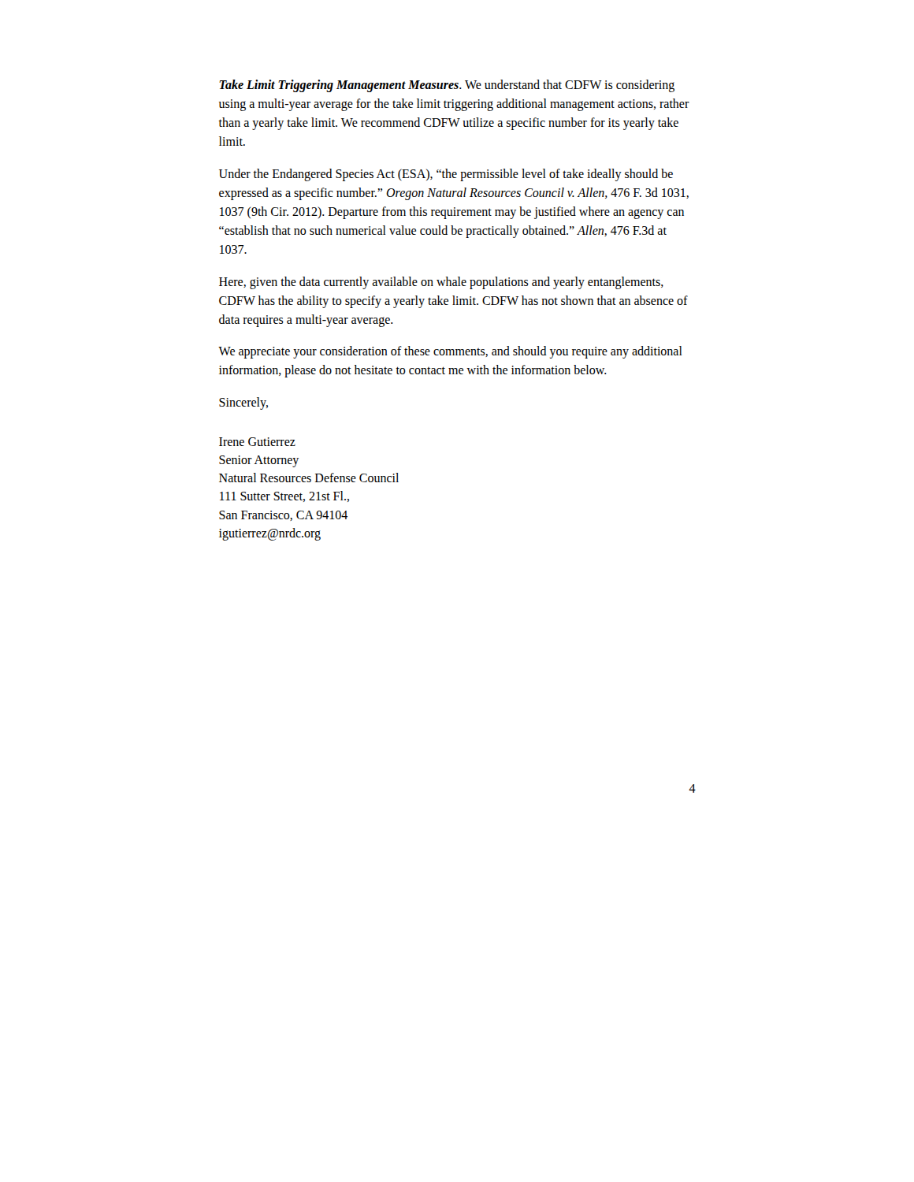Take Limit Triggering Management Measures. We understand that CDFW is considering using a multi-year average for the take limit triggering additional management actions, rather than a yearly take limit. We recommend CDFW utilize a specific number for its yearly take limit.
Under the Endangered Species Act (ESA), “the permissible level of take ideally should be expressed as a specific number.” Oregon Natural Resources Council v. Allen, 476 F. 3d 1031, 1037 (9th Cir. 2012). Departure from this requirement may be justified where an agency can “establish that no such numerical value could be practically obtained.” Allen, 476 F.3d at 1037.
Here, given the data currently available on whale populations and yearly entanglements, CDFW has the ability to specify a yearly take limit. CDFW has not shown that an absence of data requires a multi-year average.
We appreciate your consideration of these comments, and should you require any additional information, please do not hesitate to contact me with the information below.
Sincerely,
Irene Gutierrez
Senior Attorney
Natural Resources Defense Council
111 Sutter Street, 21st Fl.,
San Francisco, CA 94104
igutierrez@nrdc.org
4